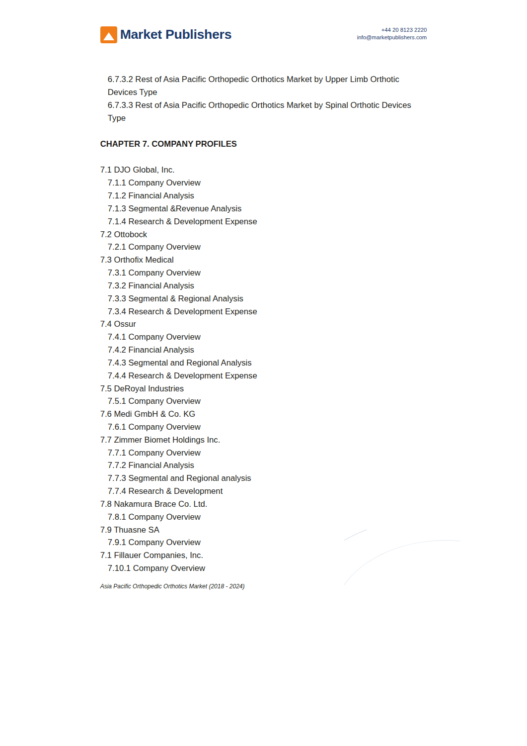Market Publishers
+44 20 8123 2220
info@marketpublishers.com
6.7.3.2 Rest of Asia Pacific Orthopedic Orthotics Market by Upper Limb Orthotic Devices Type
6.7.3.3 Rest of Asia Pacific Orthopedic Orthotics Market by Spinal Orthotic Devices Type
CHAPTER 7. COMPANY PROFILES
7.1 DJO Global, Inc.
7.1.1 Company Overview
7.1.2 Financial Analysis
7.1.3 Segmental &Revenue Analysis
7.1.4 Research & Development Expense
7.2 Ottobock
7.2.1 Company Overview
7.3 Orthofix Medical
7.3.1 Company Overview
7.3.2 Financial Analysis
7.3.3 Segmental & Regional Analysis
7.3.4 Research & Development Expense
7.4 Ossur
7.4.1 Company Overview
7.4.2 Financial Analysis
7.4.3 Segmental and Regional Analysis
7.4.4 Research & Development Expense
7.5 DeRoyal Industries
7.5.1 Company Overview
7.6 Medi GmbH & Co. KG
7.6.1 Company Overview
7.7 Zimmer Biomet Holdings Inc.
7.7.1 Company Overview
7.7.2 Financial Analysis
7.7.3 Segmental and Regional analysis
7.7.4 Research & Development
7.8 Nakamura Brace Co. Ltd.
7.8.1 Company Overview
7.9 Thuasne SA
7.9.1 Company Overview
7.1 Fillauer Companies, Inc.
7.10.1 Company Overview
Asia Pacific Orthopedic Orthotics Market (2018 - 2024)